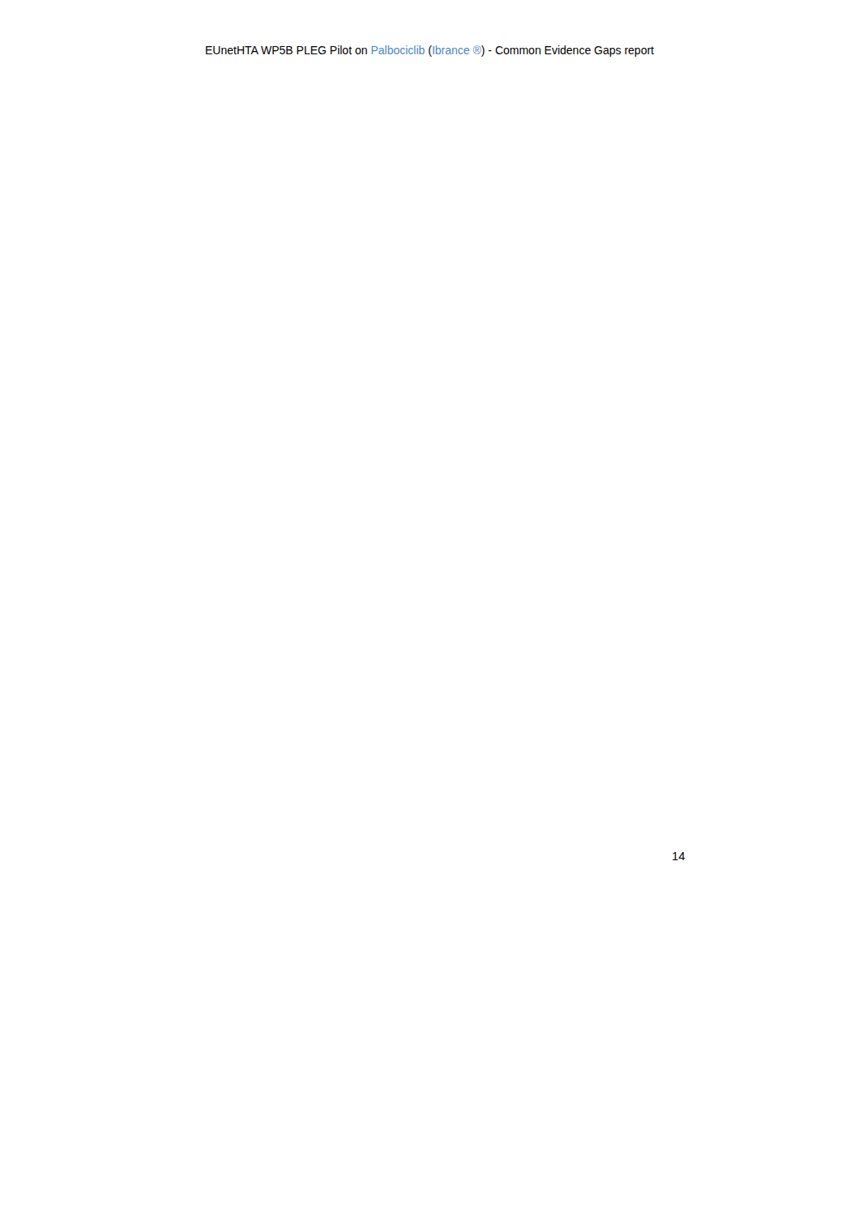EUnetHTA WP5B PLEG Pilot on Palbociclib (Ibrance ®) - Common Evidence Gaps report
14